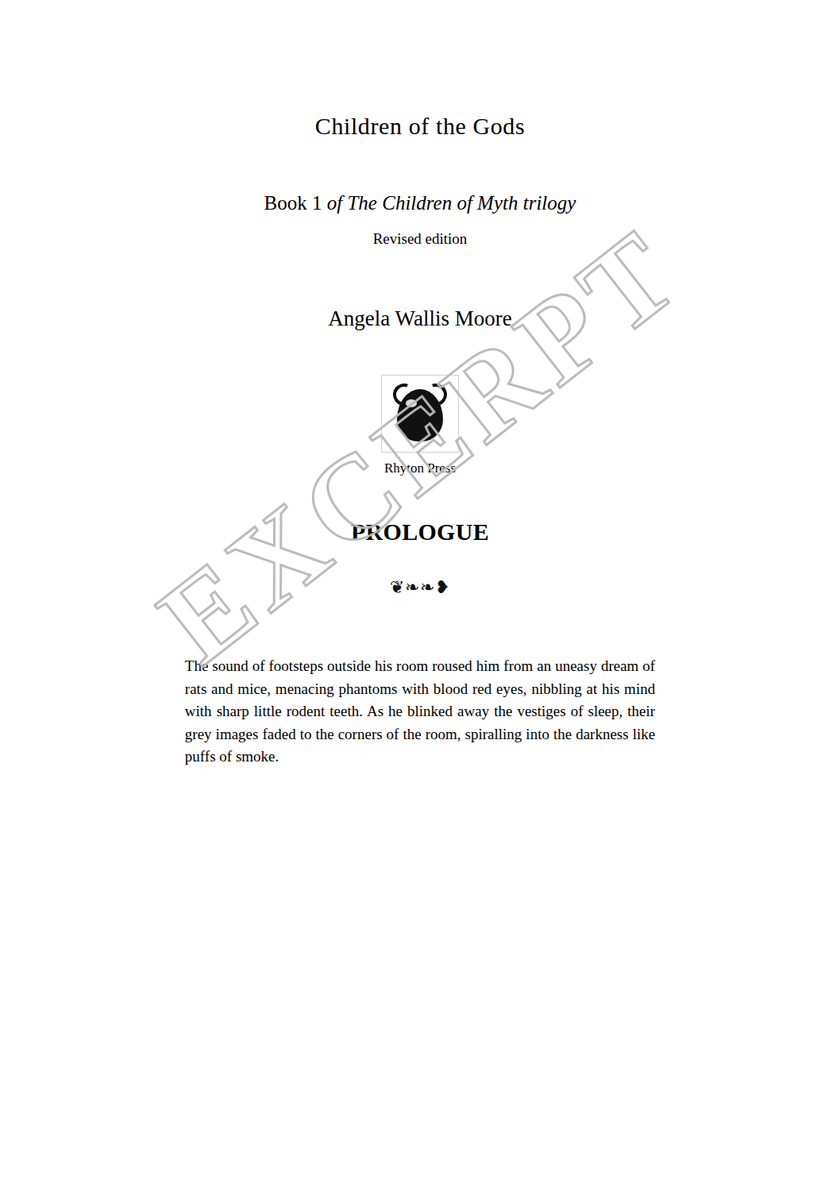EXCERPT
Children of the Gods
Book 1 of The Children of Myth trilogy
Revised edition
Angela Wallis Moore
Rhyton Press
PROLOGUE
❦❧❧❥
The sound of footsteps outside his room roused him from an uneasy dream of rats and mice, menacing phantoms with blood red eyes, nibbling at his mind with sharp little rodent teeth. As he blinked away the vestiges of sleep, their grey images faded to the corners of the room, spiralling into the darkness like puffs of smoke.